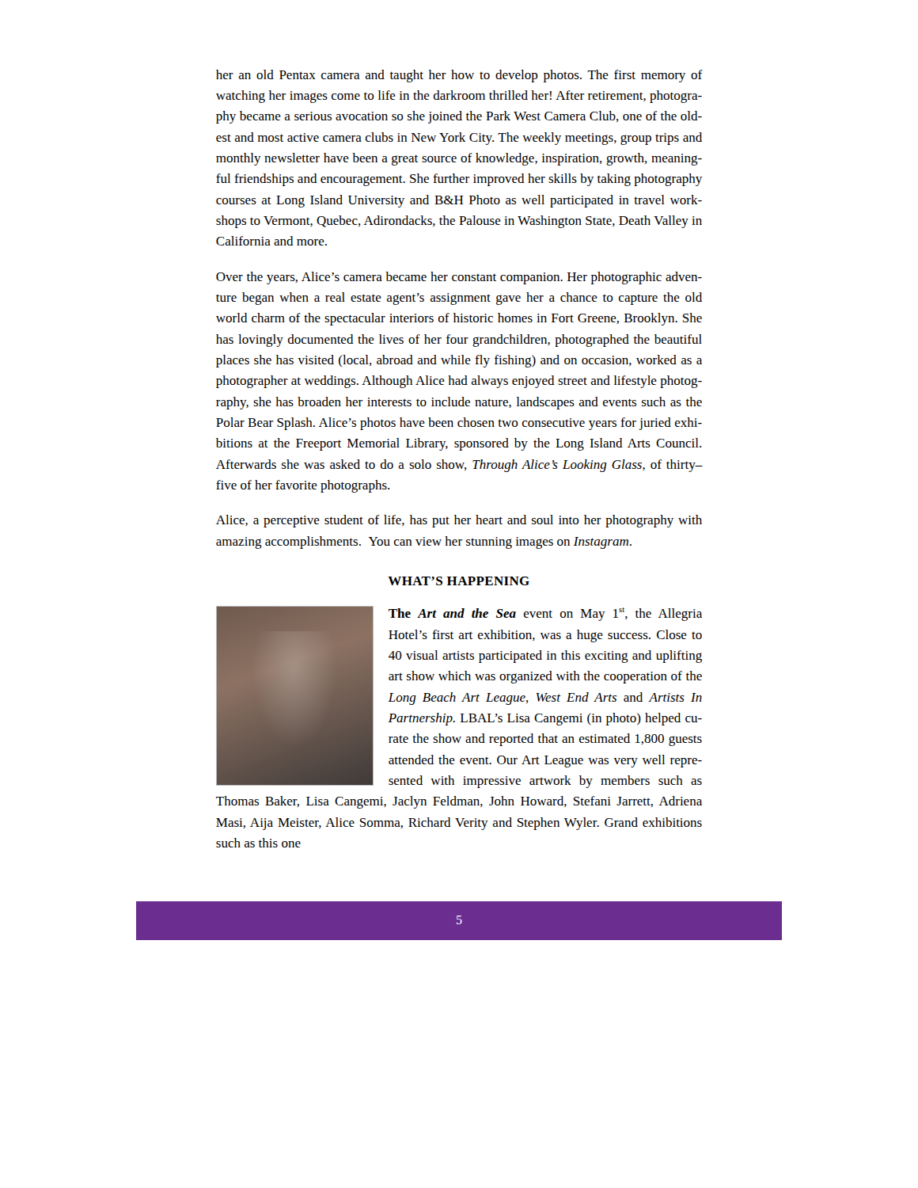her an old Pentax camera and taught her how to develop photos. The first memory of watching her images come to life in the darkroom thrilled her! After retirement, photography became a serious avocation so she joined the Park West Camera Club, one of the oldest and most active camera clubs in New York City. The weekly meetings, group trips and monthly newsletter have been a great source of knowledge, inspiration, growth, meaningful friendships and encouragement. She further improved her skills by taking photography courses at Long Island University and B&H Photo as well participated in travel workshops to Vermont, Quebec, Adirondacks, the Palouse in Washington State, Death Valley in California and more.
Over the years, Alice’s camera became her constant companion. Her photographic adventure began when a real estate agent’s assignment gave her a chance to capture the old world charm of the spectacular interiors of historic homes in Fort Greene, Brooklyn. She has lovingly documented the lives of her four grandchildren, photographed the beautiful places she has visited (local, abroad and while fly fishing) and on occasion, worked as a photographer at weddings. Although Alice had always enjoyed street and lifestyle photography, she has broaden her interests to include nature, landscapes and events such as the Polar Bear Splash. Alice’s photos have been chosen two consecutive years for juried exhibitions at the Freeport Memorial Library, sponsored by the Long Island Arts Council. Afterwards she was asked to do a solo show, Through Alice’s Looking Glass, of thirty–five of her favorite photographs.
Alice, a perceptive student of life, has put her heart and soul into her photography with amazing accomplishments. You can view her stunning images on Instagram.
WHAT’S HAPPENING
The Art and the Sea event on May 1st, the Allegria Hotel’s first art exhibition, was a huge success. Close to 40 visual artists participated in this exciting and uplifting art show which was organized with the cooperation of the Long Beach Art League, West End Arts and Artists In Partnership. LBAL’s Lisa Cangemi (in photo) helped curate the show and reported that an estimated 1,800 guests attended the event. Our Art League was very well represented with impressive artwork by members such as Thomas Baker, Lisa Cangemi, Jaclyn Feldman, John Howard, Stefani Jarrett, Adriena Masi, Aija Meister, Alice Somma, Richard Verity and Stephen Wyler. Grand exhibitions such as this one
5